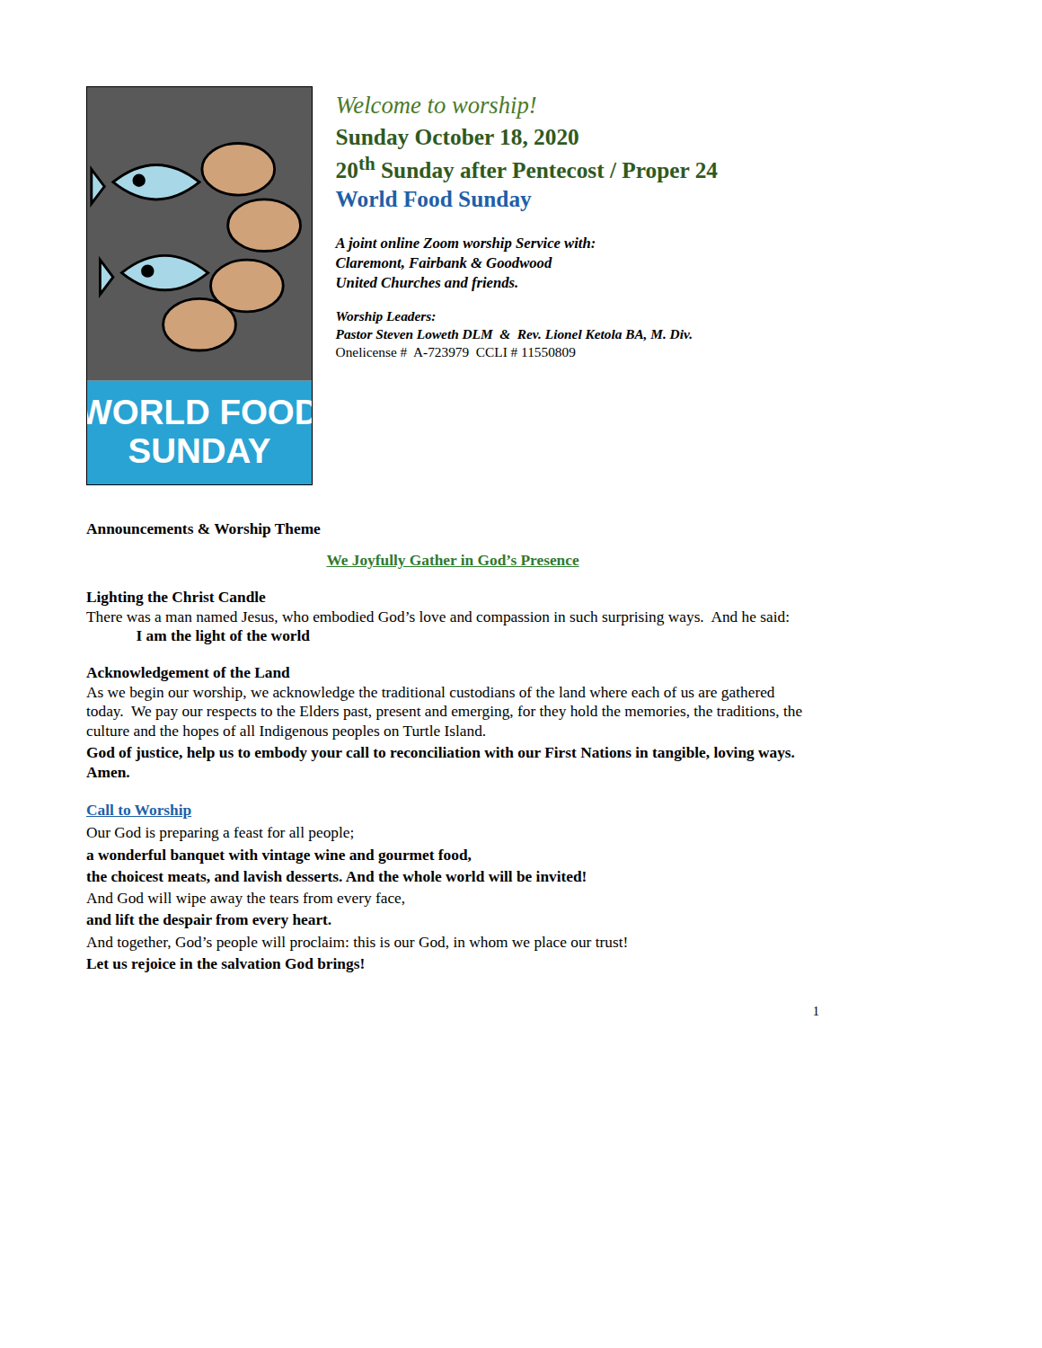Welcome to worship!
Sunday October 18, 2020
20th Sunday after Pentecost / Proper 24
World Food Sunday
A joint online Zoom worship Service with:
Claremont, Fairbank & Goodwood
United Churches and friends.
Worship Leaders:
Pastor Steven Loweth DLM & Rev. Lionel Ketola BA, M. Div.
Onelicense # A-723979 CCLI # 11550809
Announcements & Worship Theme
We Joyfully Gather in God’s Presence
Lighting the Christ Candle
There was a man named Jesus, who embodied God’s love and compassion in such surprising ways. And he said: I am the light of the world
Acknowledgement of the Land
As we begin our worship, we acknowledge the traditional custodians of the land where each of us are gathered today. We pay our respects to the Elders past, present and emerging, for they hold the memories, the traditions, the culture and the hopes of all Indigenous peoples on Turtle Island.
God of justice, help us to embody your call to reconciliation with our First Nations in tangible, loving ways. Amen.
Call to Worship
Our God is preparing a feast for all people;
a wonderful banquet with vintage wine and gourmet food,
the choicest meats, and lavish desserts. And the whole world will be invited!
And God will wipe away the tears from every face,
and lift the despair from every heart.
And together, God’s people will proclaim: this is our God, in whom we place our trust!
Let us rejoice in the salvation God brings!
1